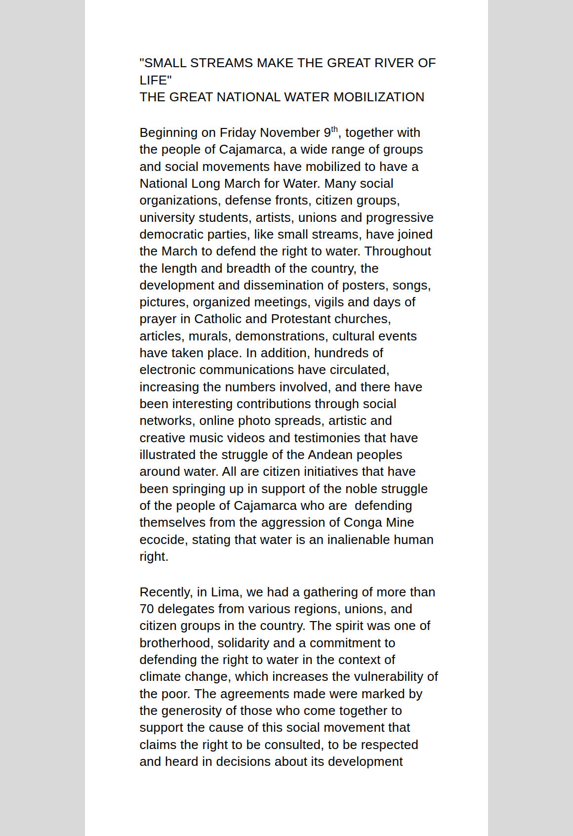"SMALL STREAMS MAKE THE GREAT RIVER OF LIFE"
THE GREAT NATIONAL WATER MOBILIZATION
Beginning on Friday November 9th, together with the people of Cajamarca, a wide range of groups and social movements have mobilized to have a National Long March for Water. Many social organizations, defense fronts, citizen groups, university students, artists, unions and progressive democratic parties, like small streams, have joined the March to defend the right to water. Throughout the length and breadth of the country, the development and dissemination of posters, songs, pictures, organized meetings, vigils and days of prayer in Catholic and Protestant churches, articles, murals, demonstrations, cultural events have taken place. In addition, hundreds of electronic communications have circulated, increasing the numbers involved, and there have been interesting contributions through social networks, online photo spreads, artistic and creative music videos and testimonies that have illustrated the struggle of the Andean peoples around water. All are citizen initiatives that have been springing up in support of the noble struggle of the people of Cajamarca who are defending themselves from the aggression of Conga Mine ecocide, stating that water is an inalienable human right.
Recently, in Lima, we had a gathering of more than 70 delegates from various regions, unions, and citizen groups in the country. The spirit was one of brotherhood, solidarity and a commitment to defending the right to water in the context of climate change, which increases the vulnerability of the poor. The agreements made were marked by the generosity of those who come together to support the cause of this social movement that claims the right to be consulted, to be respected and heard in decisions about its development